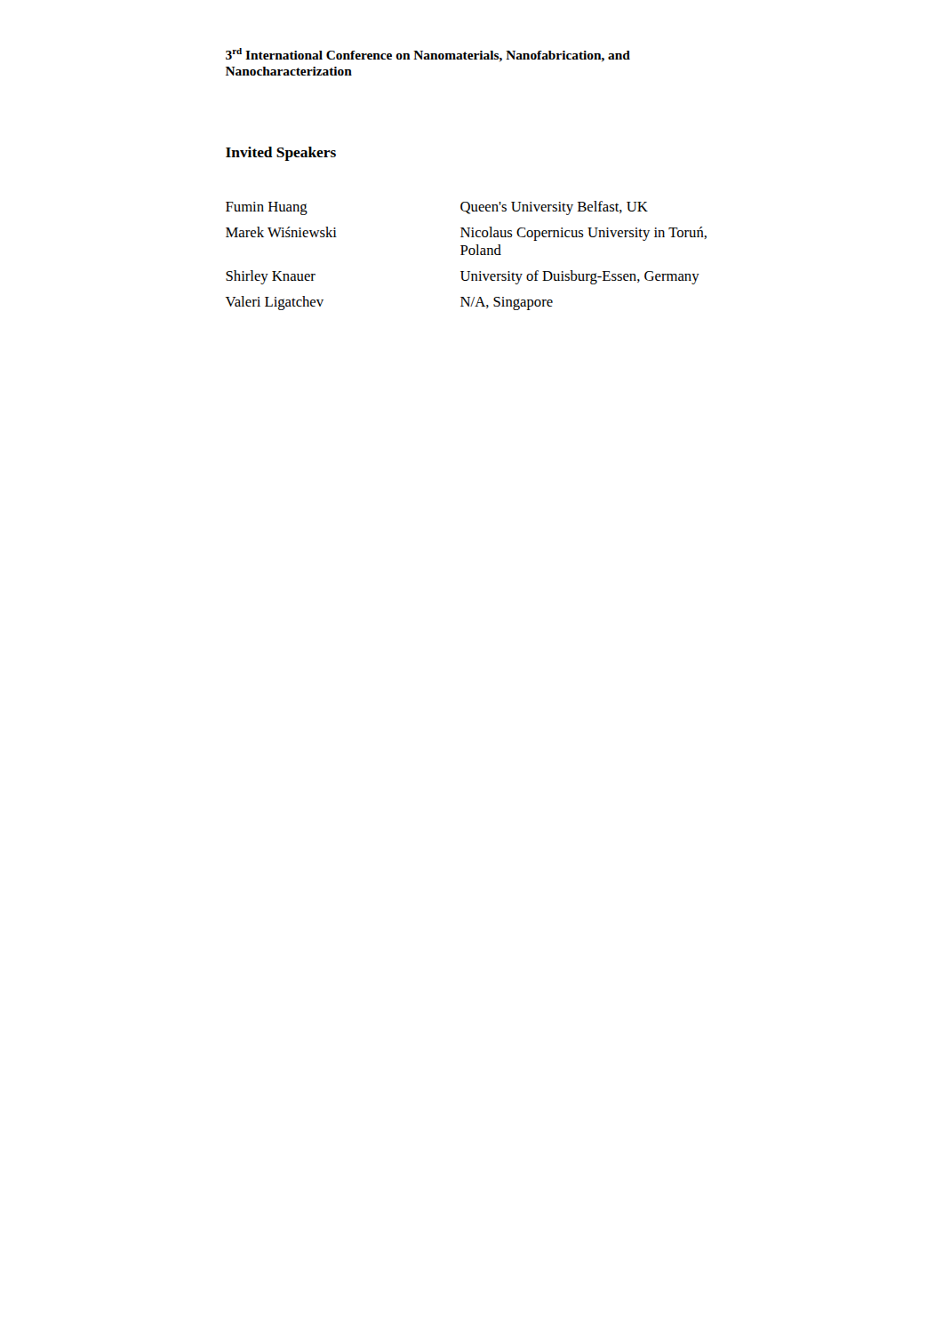3rd International Conference on Nanomaterials, Nanofabrication, and Nanocharacterization
Invited Speakers
| Fumin Huang | Queen's University Belfast, UK |
| Marek Wiśniewski | Nicolaus Copernicus University in Toruń, Poland |
| Shirley Knauer | University of Duisburg-Essen, Germany |
| Valeri Ligatchev | N/A, Singapore |